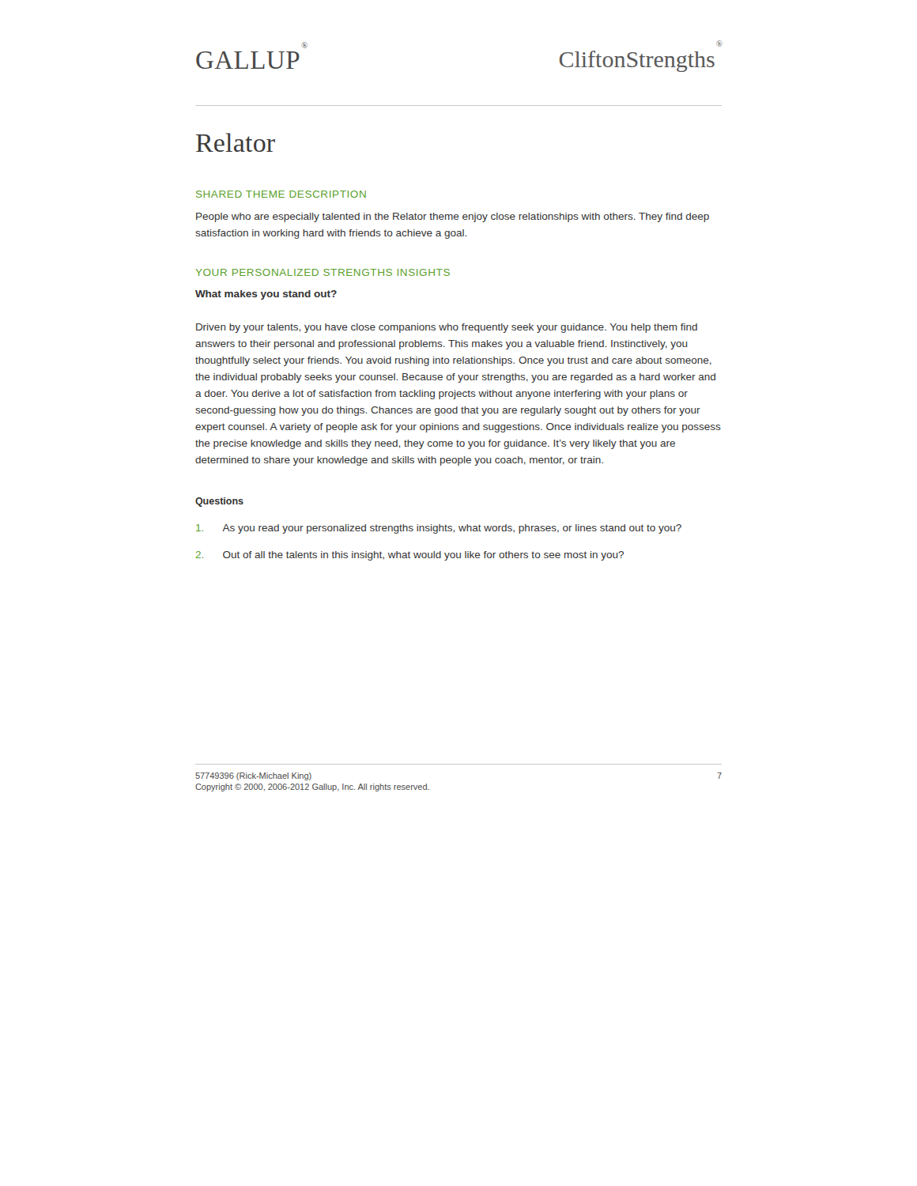GALLUP®
Clifton Strengths®
Relator
Shared Theme Description
People who are especially talented in the Relator theme enjoy close relationships with others. They find deep satisfaction in working hard with friends to achieve a goal.
Your Personalized Strengths Insights
What makes you stand out?
Driven by your talents, you have close companions who frequently seek your guidance. You help them find answers to their personal and professional problems. This makes you a valuable friend. Instinctively, you thoughtfully select your friends. You avoid rushing into relationships. Once you trust and care about someone, the individual probably seeks your counsel. Because of your strengths, you are regarded as a hard worker and a doer. You derive a lot of satisfaction from tackling projects without anyone interfering with your plans or second-guessing how you do things. Chances are good that you are regularly sought out by others for your expert counsel. A variety of people ask for your opinions and suggestions. Once individuals realize you possess the precise knowledge and skills they need, they come to you for guidance. It’s very likely that you are determined to share your knowledge and skills with people you coach, mentor, or train.
Questions
As you read your personalized strengths insights, what words, phrases, or lines stand out to you?
Out of all the talents in this insight, what would you like for others to see most in you?
57749396 (Rick-Michael King)
Copyright © 2000, 2006-2012 Gallup, Inc. All rights reserved.
7